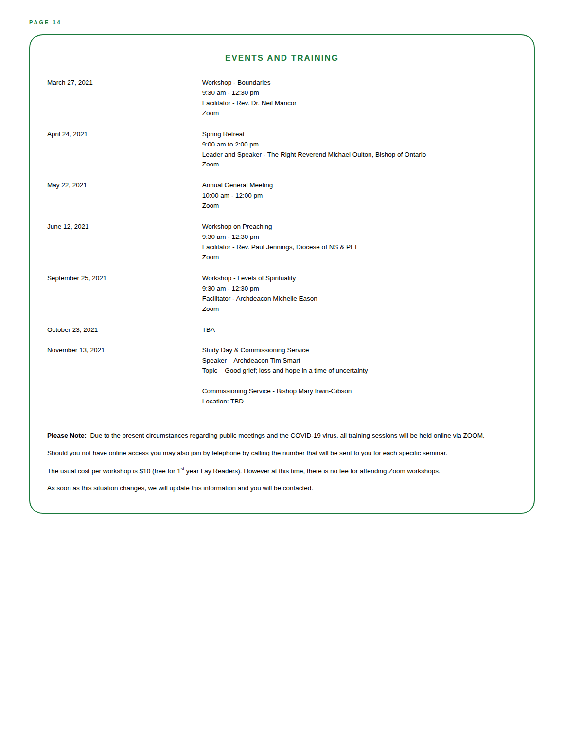PAGE 14
EVENTS AND TRAINING
| March 27, 2021 | Workshop - Boundaries 9:30 am - 12:30 pm Facilitator - Rev. Dr. Neil Mancor Zoom |
| April 24, 2021 | Spring Retreat 9:00 am to 2:00 pm Leader and Speaker - The Right Reverend Michael Oulton, Bishop of Ontario Zoom |
| May 22, 2021 | Annual General Meeting 10:00 am - 12:00 pm Zoom |
| June 12, 2021 | Workshop on Preaching 9:30 am - 12:30 pm Facilitator - Rev. Paul Jennings, Diocese of NS & PEI Zoom |
| September 25, 2021 | Workshop - Levels of Spirituality 9:30 am - 12:30 pm Facilitator - Archdeacon Michelle Eason Zoom |
| October 23, 2021 | TBA |
| November 13, 2021 | Study Day & Commissioning Service Speaker – Archdeacon Tim Smart Topic – Good grief; loss and hope in a time of uncertainty Commissioning Service - Bishop Mary Irwin-Gibson Location: TBD |
Please Note: Due to the present circumstances regarding public meetings and the COVID-19 virus, all training sessions will be held online via ZOOM.
Should you not have online access you may also join by telephone by calling the number that will be sent to you for each specific seminar.
The usual cost per workshop is $10 (free for 1st year Lay Readers). However at this time, there is no fee for attending Zoom workshops.
As soon as this situation changes, we will update this information and you will be contacted.